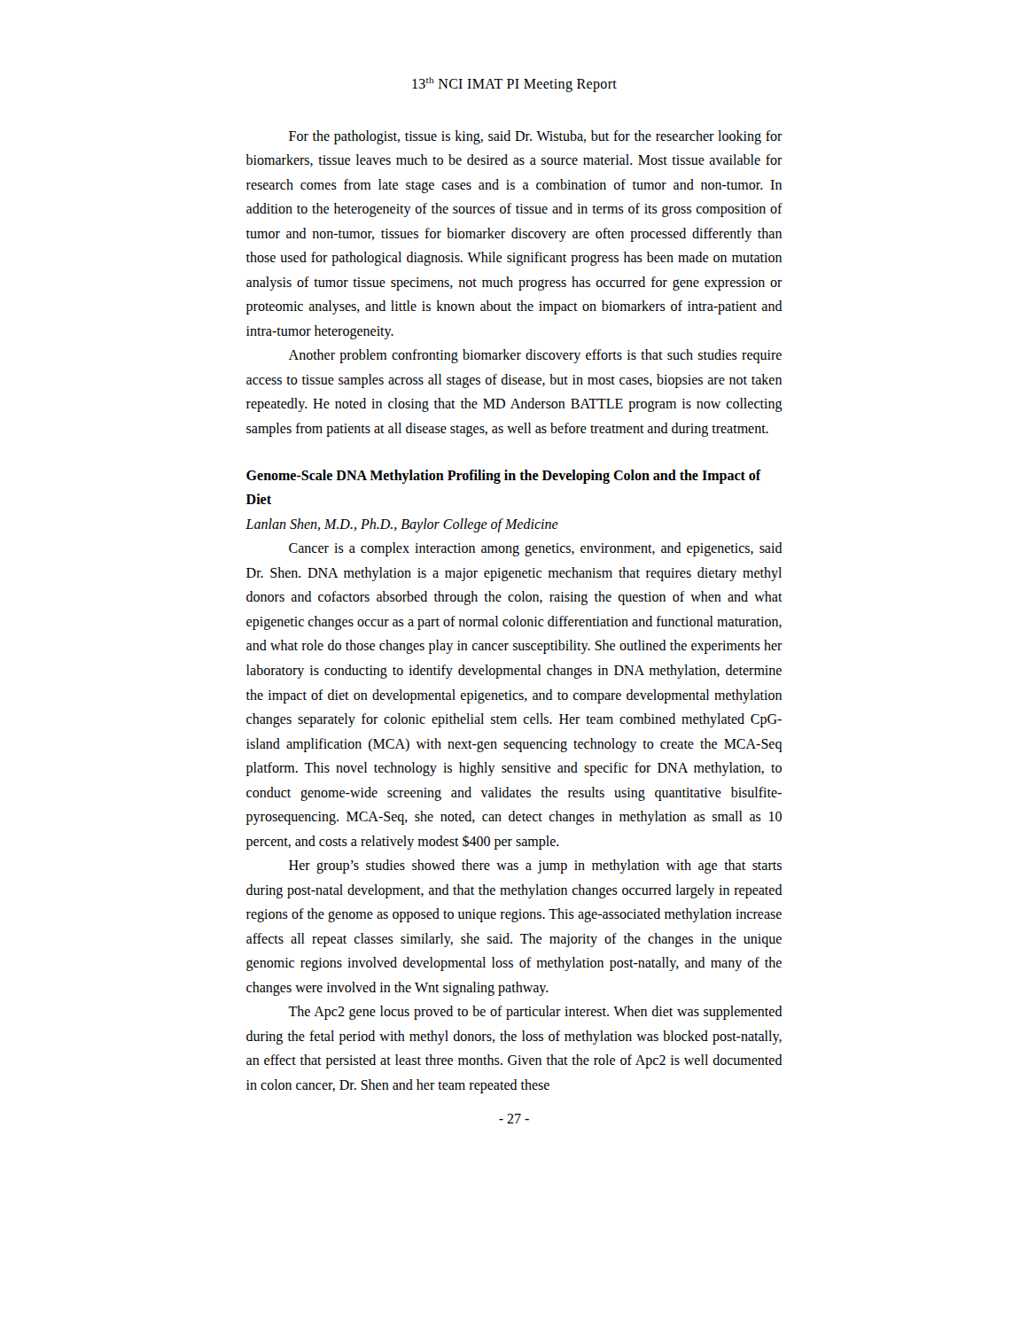13th NCI IMAT PI Meeting Report
For the pathologist, tissue is king, said Dr. Wistuba, but for the researcher looking for biomarkers, tissue leaves much to be desired as a source material. Most tissue available for research comes from late stage cases and is a combination of tumor and non-tumor. In addition to the heterogeneity of the sources of tissue and in terms of its gross composition of tumor and non-tumor, tissues for biomarker discovery are often processed differently than those used for pathological diagnosis. While significant progress has been made on mutation analysis of tumor tissue specimens, not much progress has occurred for gene expression or proteomic analyses, and little is known about the impact on biomarkers of intra-patient and intra-tumor heterogeneity.
Another problem confronting biomarker discovery efforts is that such studies require access to tissue samples across all stages of disease, but in most cases, biopsies are not taken repeatedly. He noted in closing that the MD Anderson BATTLE program is now collecting samples from patients at all disease stages, as well as before treatment and during treatment.
Genome-Scale DNA Methylation Profiling in the Developing Colon and the Impact of Diet
Lanlan Shen, M.D., Ph.D., Baylor College of Medicine
Cancer is a complex interaction among genetics, environment, and epigenetics, said Dr. Shen. DNA methylation is a major epigenetic mechanism that requires dietary methyl donors and cofactors absorbed through the colon, raising the question of when and what epigenetic changes occur as a part of normal colonic differentiation and functional maturation, and what role do those changes play in cancer susceptibility. She outlined the experiments her laboratory is conducting to identify developmental changes in DNA methylation, determine the impact of diet on developmental epigenetics, and to compare developmental methylation changes separately for colonic epithelial stem cells. Her team combined methylated CpG-island amplification (MCA) with next-gen sequencing technology to create the MCA-Seq platform. This novel technology is highly sensitive and specific for DNA methylation, to conduct genome-wide screening and validates the results using quantitative bisulfite-pyrosequencing. MCA-Seq, she noted, can detect changes in methylation as small as 10 percent, and costs a relatively modest $400 per sample.
Her group’s studies showed there was a jump in methylation with age that starts during post-natal development, and that the methylation changes occurred largely in repeated regions of the genome as opposed to unique regions. This age-associated methylation increase affects all repeat classes similarly, she said. The majority of the changes in the unique genomic regions involved developmental loss of methylation post-natally, and many of the changes were involved in the Wnt signaling pathway.
The Apc2 gene locus proved to be of particular interest. When diet was supplemented during the fetal period with methyl donors, the loss of methylation was blocked post-natally, an effect that persisted at least three months. Given that the role of Apc2 is well documented in colon cancer, Dr. Shen and her team repeated these
- 27 -